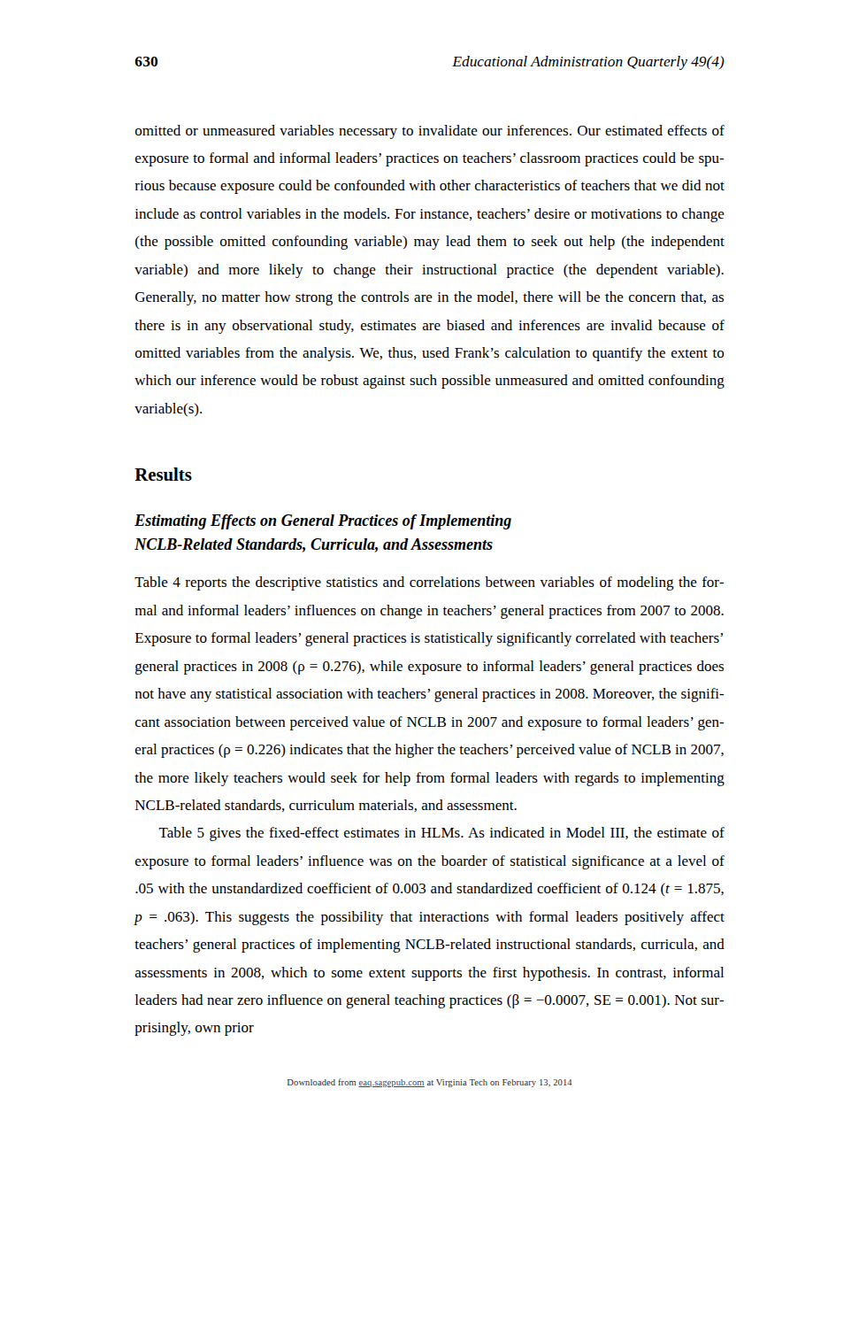630 Educational Administration Quarterly 49(4)
omitted or unmeasured variables necessary to invalidate our inferences. Our estimated effects of exposure to formal and informal leaders’ practices on teachers’ classroom practices could be spurious because exposure could be confounded with other characteristics of teachers that we did not include as control variables in the models. For instance, teachers’ desire or motivations to change (the possible omitted confounding variable) may lead them to seek out help (the independent variable) and more likely to change their instructional practice (the dependent variable). Generally, no matter how strong the controls are in the model, there will be the concern that, as there is in any observational study, estimates are biased and inferences are invalid because of omitted variables from the analysis. We, thus, used Frank’s calculation to quantify the extent to which our inference would be robust against such possible unmeasured and omitted confounding variable(s).
Results
Estimating Effects on General Practices of Implementing
NCLB-Related Standards, Curricula, and Assessments
Table 4 reports the descriptive statistics and correlations between variables of modeling the formal and informal leaders’ influences on change in teachers’ general practices from 2007 to 2008. Exposure to formal leaders’ general practices is statistically significantly correlated with teachers’ general practices in 2008 (ρ = 0.276), while exposure to informal leaders’ general practices does not have any statistical association with teachers’ general practices in 2008. Moreover, the significant association between perceived value of NCLB in 2007 and exposure to formal leaders’ general practices (ρ = 0.226) indicates that the higher the teachers’ perceived value of NCLB in 2007, the more likely teachers would seek for help from formal leaders with regards to implementing NCLB-related standards, curriculum materials, and assessment.
Table 5 gives the fixed-effect estimates in HLMs. As indicated in Model III, the estimate of exposure to formal leaders’ influence was on the boarder of statistical significance at a level of .05 with the unstandardized coefficient of 0.003 and standardized coefficient of 0.124 (t = 1.875, p = .063). This suggests the possibility that interactions with formal leaders positively affect teachers’ general practices of implementing NCLB-related instructional standards, curricula, and assessments in 2008, which to some extent supports the first hypothesis. In contrast, informal leaders had near zero influence on general teaching practices (β = −0.0007, SE = 0.001). Not surprisingly, own prior
Downloaded from eaq.sagepub.com at Virginia Tech on February 13, 2014